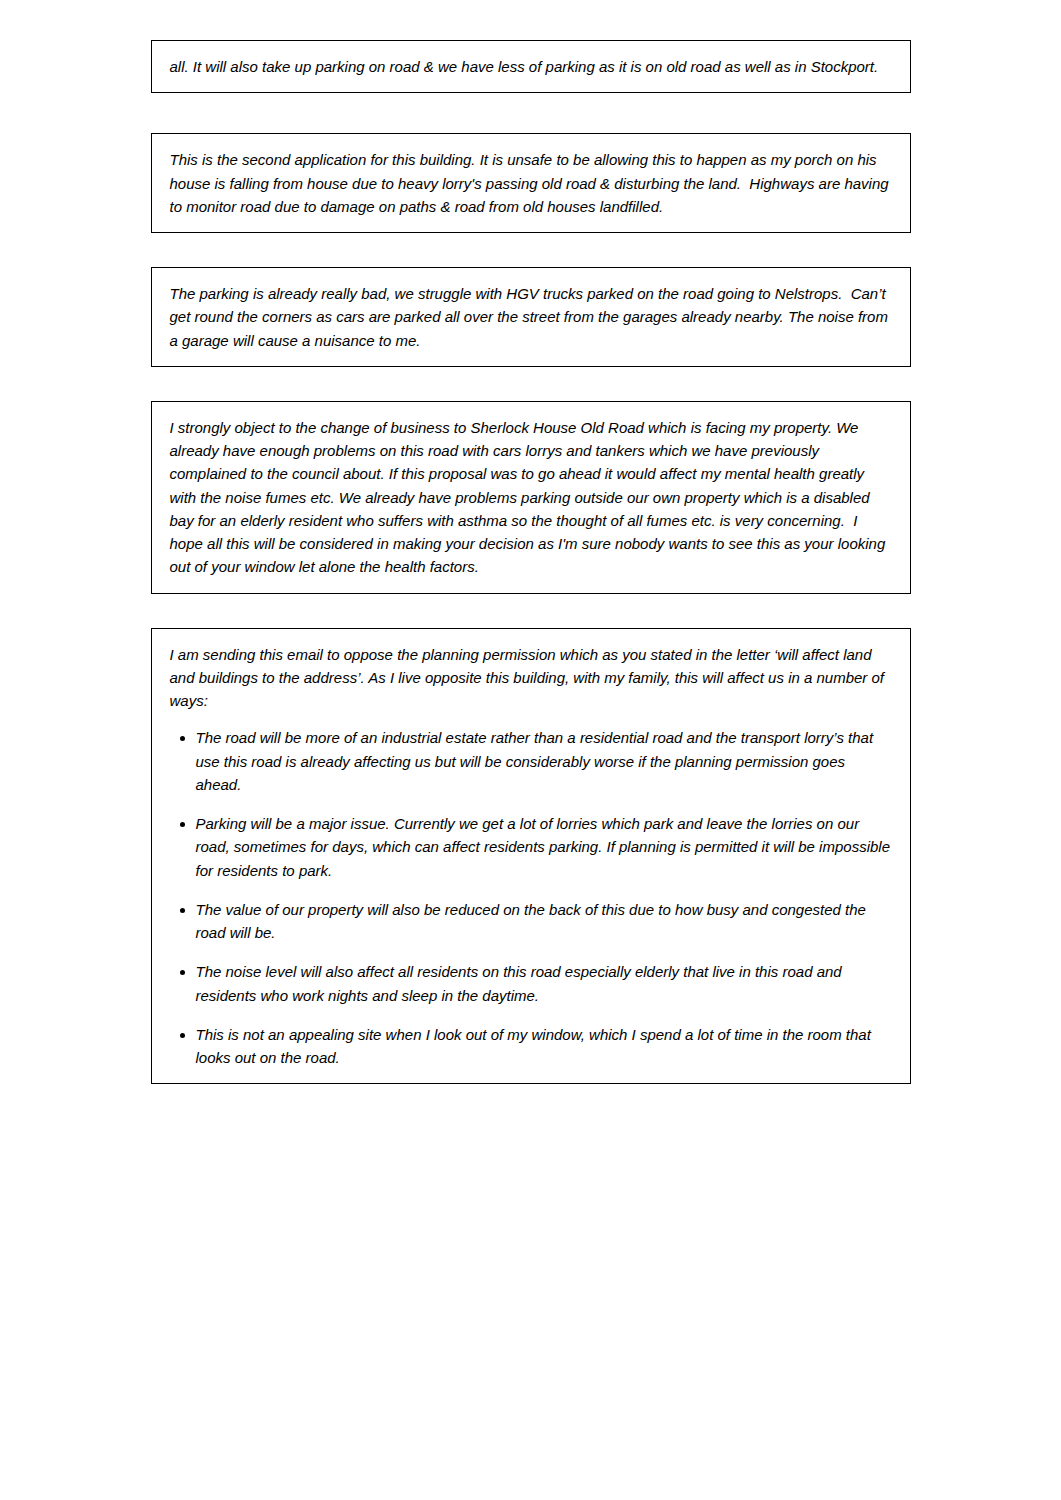all. It will also take up parking on road & we have less of parking as it is on old road as well as in Stockport.
This is the second application for this building. It is unsafe to be allowing this to happen as my porch on his house is falling from house due to heavy lorry's passing old road & disturbing the land. Highways are having to monitor road due to damage on paths & road from old houses landfilled.
The parking is already really bad, we struggle with HGV trucks parked on the road going to Nelstrops. Can’t get round the corners as cars are parked all over the street from the garages already nearby. The noise from a garage will cause a nuisance to me.
I strongly object to the change of business to Sherlock House Old Road which is facing my property. We already have enough problems on this road with cars lorrys and tankers which we have previously complained to the council about. If this proposal was to go ahead it would affect my mental health greatly with the noise fumes etc. We already have problems parking outside our own property which is a disabled bay for an elderly resident who suffers with asthma so the thought of all fumes etc. is very concerning. I hope all this will be considered in making your decision as I'm sure nobody wants to see this as your looking out of your window let alone the health factors.
I am sending this email to oppose the planning permission which as you stated in the letter ‘will affect land and buildings to the address’. As I live opposite this building, with my family, this will affect us in a number of ways:
The road will be more of an industrial estate rather than a residential road and the transport lorry’s that use this road is already affecting us but will be considerably worse if the planning permission goes ahead.
Parking will be a major issue. Currently we get a lot of lorries which park and leave the lorries on our road, sometimes for days, which can affect residents parking. If planning is permitted it will be impossible for residents to park.
The value of our property will also be reduced on the back of this due to how busy and congested the road will be.
The noise level will also affect all residents on this road especially elderly that live in this road and residents who work nights and sleep in the daytime.
This is not an appealing site when I look out of my window, which I spend a lot of time in the room that looks out on the road.